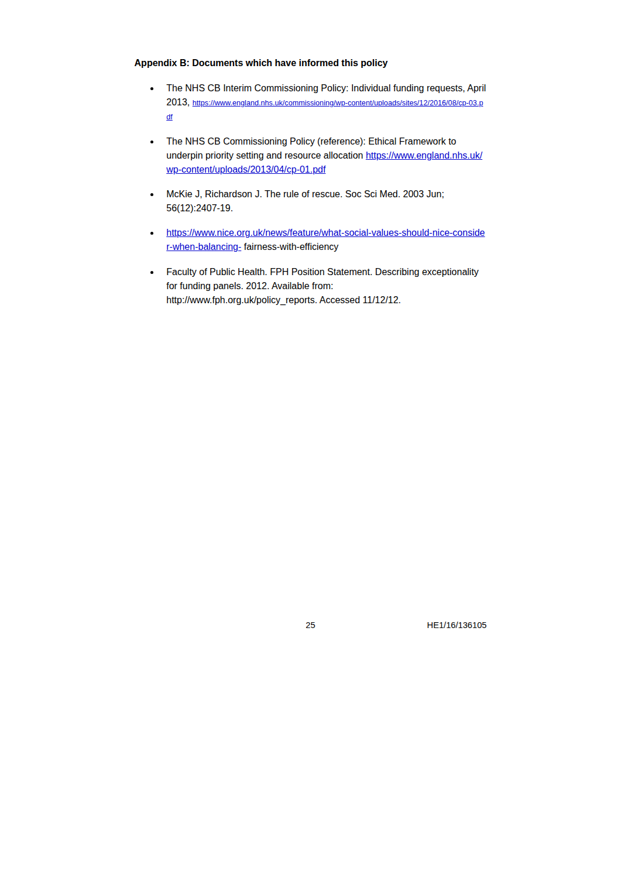Appendix B: Documents which have informed this policy
The NHS CB Interim Commissioning Policy: Individual funding requests, April 2013, https://www.england.nhs.uk/commissioning/wp-content/uploads/sites/12/2016/08/cp-03.pdf
The NHS CB Commissioning Policy (reference): Ethical Framework to underpin priority setting and resource allocation https://www.england.nhs.uk/wp-content/uploads/2013/04/cp-01.pdf
McKie J, Richardson J. The rule of rescue. Soc Sci Med. 2003 Jun; 56(12):2407-19.
https://www.nice.org.uk/news/feature/what-social-values-should-nice-consider-when-balancing- fairness-with-efficiency
Faculty of Public Health. FPH Position Statement. Describing exceptionality for funding panels. 2012. Available from: http://www.fph.org.uk/policy_reports. Accessed 11/12/12.
25
HE1/16/136105